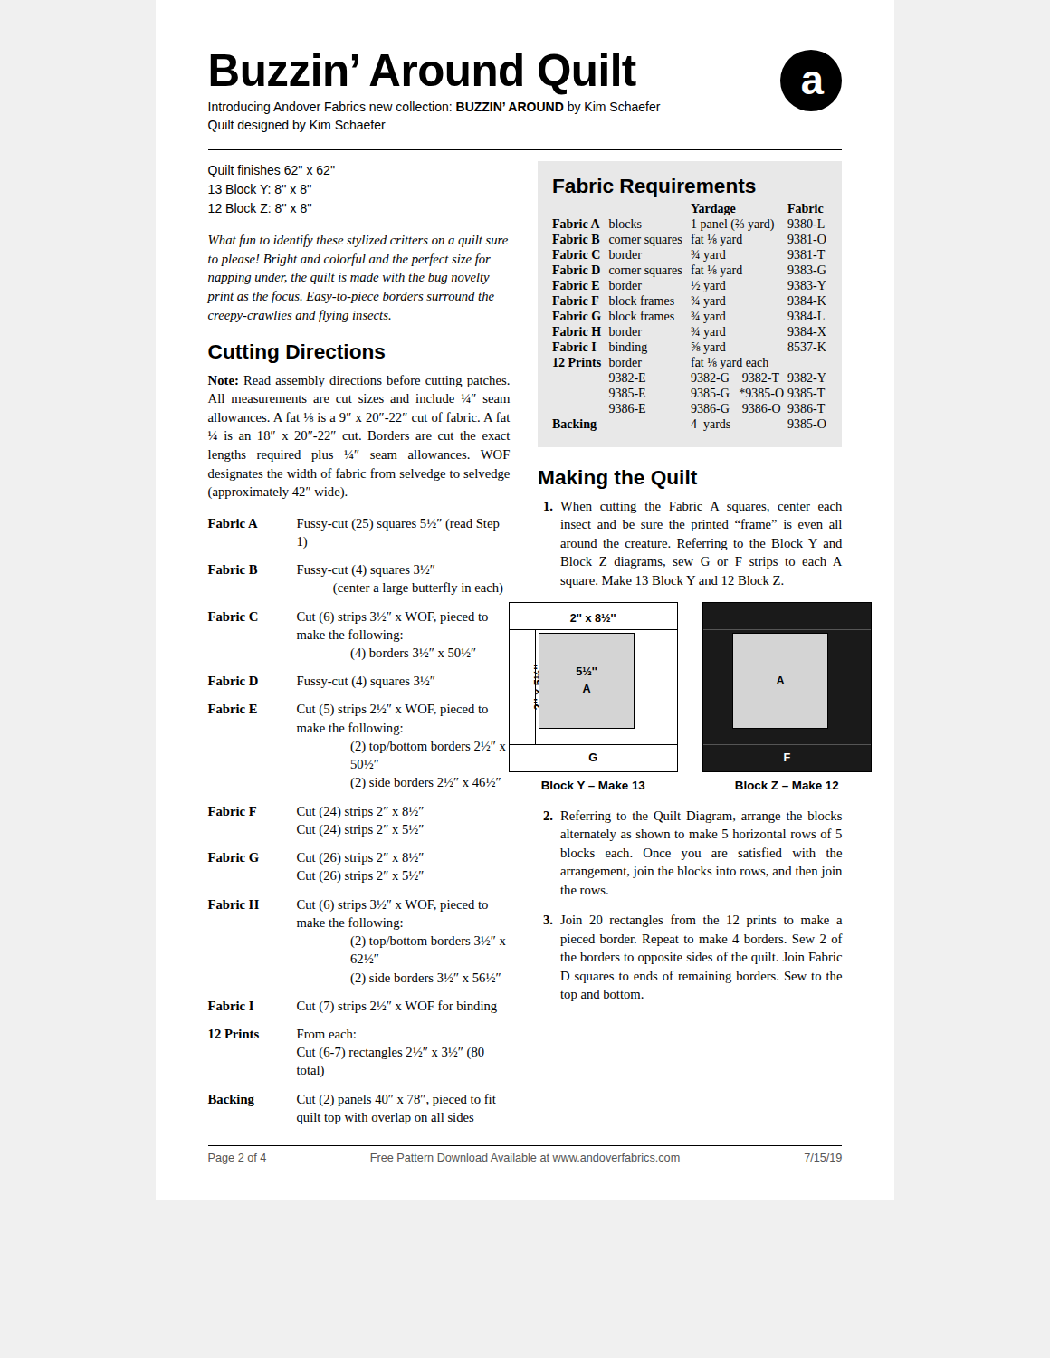a
Buzzin’ Around Quilt
Introducing Andover Fabrics new collection: BUZZIN’ AROUND by Kim Schaefer
Quilt designed by Kim Schaefer
Quilt finishes 62'' x 62''
13 Block Y: 8'' x 8''
12 Block Z: 8'' x 8''
What fun to identify these stylized critters on a quilt sure to please! Bright and colorful and the perfect size for napping under, the quilt is made with the bug novelty print as the focus. Easy-to-piece borders surround the creepy-crawlies and flying insects.
Cutting Directions
Note: Read assembly directions before cutting patches. All measurements are cut sizes and include ¼″ seam allowances. A fat ⅛ is a 9″ x 20″-22″ cut of fabric. A fat ¼ is an 18″ x 20″-22″ cut. Borders are cut the exact lengths required plus ¼″ seam allowances. WOF designates the width of fabric from selvedge to selvedge (approximately 42″ wide).
Fabric A
Fussy-cut (25) squares 5½″ (read Step 1)
Fabric B
Fussy-cut (4) squares 3½″(center a large butterfly in each)
Fabric C
Cut (6) strips 3½″ x WOF, pieced to make the following:(4) borders 3½″ x 50½″
Fabric D
Fussy-cut (4) squares 3½″
Fabric E
Cut (5) strips 2½″ x WOF, pieced to make the following:(2) top/bottom borders 2½″ x 50½″(2) side borders 2½″ x 46½″
Fabric F
Cut (24) strips 2″ x 8½″
Cut (24) strips 2″ x 5½″
Fabric G
Cut (26) strips 2″ x 8½″
Cut (26) strips 2″ x 5½″
Fabric H
Cut (6) strips 3½″ x WOF, pieced to make the following:(2) top/bottom borders 3½″ x 62½″(2) side borders 3½″ x 56½″
Fabric I
Cut (7) strips 2½″ x WOF for binding
12 Prints
From each:
Cut (6-7) rectangles 2½″ x 3½″ (80 total)
Backing
Cut (2) panels 40″ x 78″, pieced to fit quilt top with overlap on all sides
Fabric Requirements
| | | Yardage | Fabric |
| --- | --- | --- | --- |
| Fabric A | blocks | 1 panel (⅔ yard) | 9380-L |
| Fabric B | corner squares | fat ⅛ yard | 9381-O |
| Fabric C | border | ¾ yard | 9381-T |
| Fabric D | corner squares | fat ⅛ yard | 9383-G |
| Fabric E | border | ½ yard | 9383-Y |
| Fabric F | block frames | ¾ yard | 9384-K |
| Fabric G | block frames | ¾ yard | 9384-L |
| Fabric H | border | ¾ yard | 9384-X |
| Fabric I | binding | ⅝ yard | 8537-K |
| 12 Prints | border | fat ⅛ yard each |
| | 9382-E | 9382-G 9382-T | 9382-Y |
| | 9385-E | 9385-G *9385-O | 9385-T |
| | 9386-E | 9386-G 9386-O | 9386-T |
| Backing | | 4 yards | 9385-O |
Making the Quilt
1. When cutting the Fabric A squares, center each insect and be sure the printed “frame” is even all around the creature. Referring to the Block Y and Block Z diagrams, sew G or F strips to each A square. Make 13 Block Y and 12 Block Z.
2'' x 8½''
2'' x 5½''
5½''
A
G
Block Y – Make 13
A
F
Block Z – Make 12
2. Referring to the Quilt Diagram, arrange the blocks alternately as shown to make 5 horizontal rows of 5 blocks each. Once you are satisfied with the arrangement, join the blocks into rows, and then join the rows.
3. Join 20 rectangles from the 12 prints to make a pieced border. Repeat to make 4 borders. Sew 2 of the borders to opposite sides of the quilt. Join Fabric D squares to ends of remaining borders. Sew to the top and bottom.
Page 2 of 4
Free Pattern Download Available at www.andoverfabrics.com
7/15/19